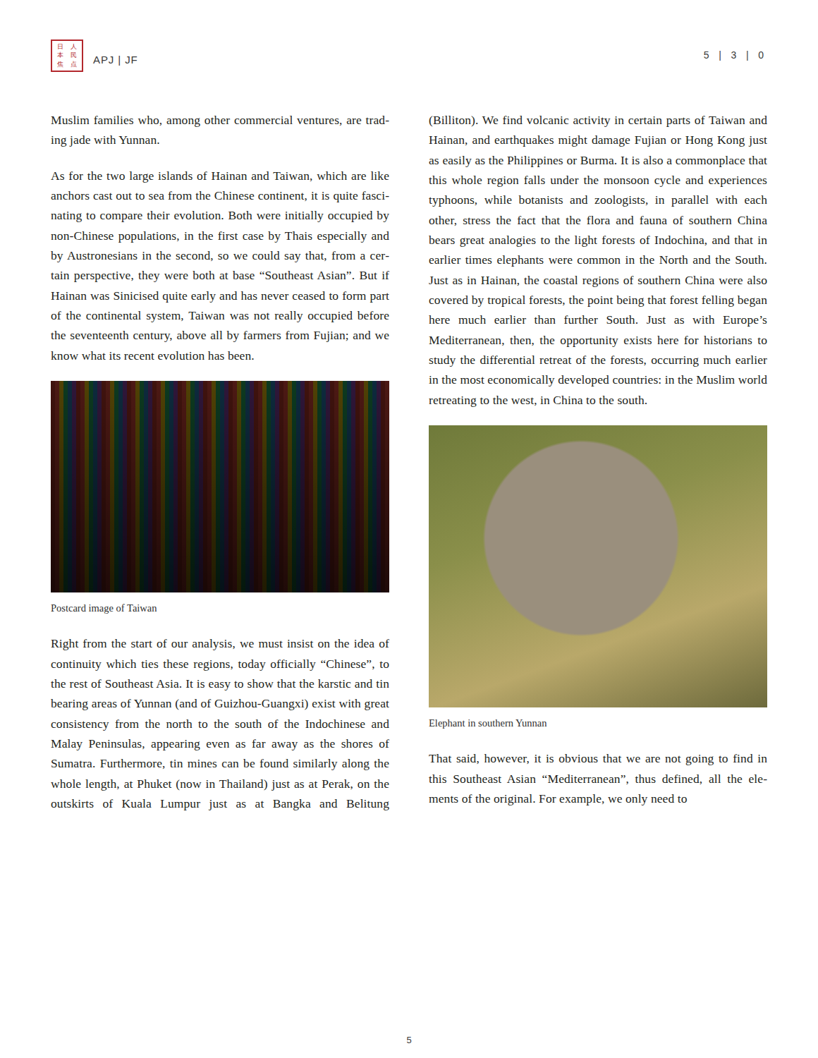日人 本民 焦点
APJ | JF
5 | 3 | 0
Muslim families who, among other commercial ventures, are trading jade with Yunnan.
As for the two large islands of Hainan and Taiwan, which are like anchors cast out to sea from the Chinese continent, it is quite fascinating to compare their evolution. Both were initially occupied by non-Chinese populations, in the first case by Thais especially and by Austronesians in the second, so we could say that, from a certain perspective, they were both at base “Southeast Asian”. But if Hainan was Sinicised quite early and has never ceased to form part of the continental system, Taiwan was not really occupied before the seventeenth century, above all by farmers from Fujian; and we know what its recent evolution has been.
Postcard image of Taiwan
Right from the start of our analysis, we must insist on the idea of continuity which ties these regions, today officially “Chinese”, to the rest of Southeast Asia. It is easy to show that the karstic and tin bearing areas of Yunnan (and of Guizhou-Guangxi) exist with great consistency from the north to the south of the Indochinese and Malay Peninsulas, appearing even as far away as the shores of Sumatra. Furthermore, tin mines can be found similarly along the whole length, at Phuket (now in Thailand) just as at Perak, on the outskirts of Kuala Lumpur just as at Bangka and Belitung (Billiton). We find volcanic activity in certain parts of Taiwan and Hainan, and earthquakes might damage Fujian or Hong Kong just as easily as the Philippines or Burma. It is also a commonplace that this whole region falls under the monsoon cycle and experiences typhoons, while botanists and zoologists, in parallel with each other, stress the fact that the flora and fauna of southern China bears great analogies to the light forests of Indochina, and that in earlier times elephants were common in the North and the South. Just as in Hainan, the coastal regions of southern China were also covered by tropical forests, the point being that forest felling began here much earlier than further South. Just as with Europe’s Mediterranean, then, the opportunity exists here for historians to study the differential retreat of the forests, occurring much earlier in the most economically developed countries: in the Muslim world retreating to the west, in China to the south.
Elephant in southern Yunnan
That said, however, it is obvious that we are not going to find in this Southeast Asian “Mediterranean”, thus defined, all the elements of the original. For example, we only need to
5